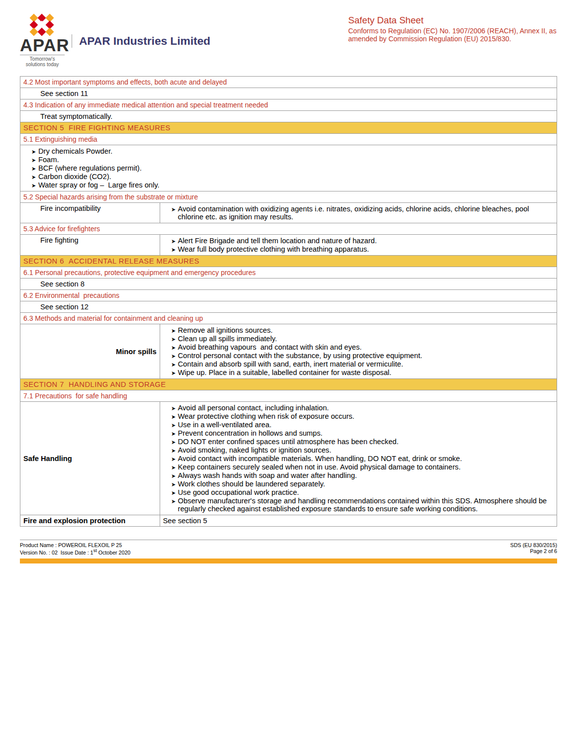APAR
Tomorrow's solutions today
APAR Industries Limited
Safety Data Sheet Conforms to Regulation (EC) No. 1907/2006 (REACH), Annex II, as amended by Commission Regulation (EU) 2015/830.
| 4.2 Most important symptoms and effects, both acute and delayed |
| See section 11 |
| 4.3 Indication of any immediate medical attention and special treatment needed |
| Treat symptomatically. |
| SECTION 5 FIRE FIGHTING MEASURES |
| 5.1 Extinguishing media |
| Dry chemicals Powder. Foam. BCF (where regulations permit). Carbon dioxide (CO2). Water spray or fog – Large fires only. |
| 5.2 Special hazards arising from the substrate or mixture |
| Fire incompatibility | Avoid contamination with oxidizing agents i.e. nitrates, oxidizing acids, chlorine acids, chlorine bleaches, pool chlorine etc. as ignition may results. |
| 5.3 Advice for firefighters |
| Fire fighting | Alert Fire Brigade and tell them location and nature of hazard. Wear full body protective clothing with breathing apparatus. |
| SECTION 6 ACCIDENTAL RELEASE MEASURES |
| 6.1 Personal precautions, protective equipment and emergency procedures |
| See section 8 |
| 6.2 Environmental precautions |
| See section 12 |
| 6.3 Methods and material for containment and cleaning up |
| Minor spills | Remove all ignitions sources. Clean up all spills immediately. Avoid breathing vapours and contact with skin and eyes. Control personal contact with the substance, by using protective equipment. Contain and absorb spill with sand, earth, inert material or vermiculite. Wipe up. Place in a suitable, labelled container for waste disposal. |
| SECTION 7 HANDLING AND STORAGE |
| 7.1 Precautions for safe handling |
| Safe Handling | Avoid all personal contact, including inhalation. Wear protective clothing when risk of exposure occurs. Use in a well-ventilated area. Prevent concentration in hollows and sumps. DO NOT enter confined spaces until atmosphere has been checked. Avoid smoking, naked lights or ignition sources. Avoid contact with incompatible materials. When handling, DO NOT eat, drink or smoke. Keep containers securely sealed when not in use. Avoid physical damage to containers. Always wash hands with soap and water after handling. Work clothes should be laundered separately. Use good occupational work practice. Observe manufacturer's storage and handling recommendations contained within this SDS. Atmosphere should be regularly checked against established exposure standards to ensure safe working conditions. |
| Fire and explosion protection | See section 5 |
Product Name : POWEROIL FLEXOIL P 25
Version No. : 02 Issue Date : 1st October 2020
SDS (EU 830/2015)
Page 2 of 6